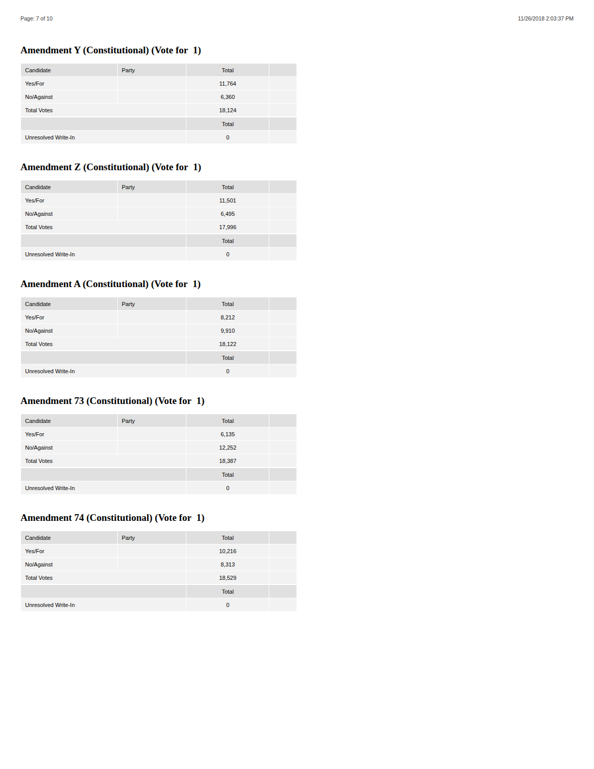Page: 7 of 10
11/26/2018 2:03:37 PM
Amendment Y (Constitutional) (Vote for 1)
| Candidate | Party | Total | |
| --- | --- | --- | --- |
| Yes/For | | 11,764 | |
| No/Against | | 6,360 | |
| Total Votes | 18,124 | |
| | Total | |
| --- | --- | --- |
| Unresolved Write-In | 0 | |
Amendment Z (Constitutional) (Vote for 1)
| Candidate | Party | Total | |
| --- | --- | --- | --- |
| Yes/For | | 11,501 | |
| No/Against | | 6,495 | |
| Total Votes | 17,996 | |
| | Total | |
| --- | --- | --- |
| Unresolved Write-In | 0 | |
Amendment A (Constitutional) (Vote for 1)
| Candidate | Party | Total | |
| --- | --- | --- | --- |
| Yes/For | | 8,212 | |
| No/Against | | 9,910 | |
| Total Votes | 18,122 | |
| | Total | |
| --- | --- | --- |
| Unresolved Write-In | 0 | |
Amendment 73 (Constitutional) (Vote for 1)
| Candidate | Party | Total | |
| --- | --- | --- | --- |
| Yes/For | | 6,135 | |
| No/Against | | 12,252 | |
| Total Votes | 18,387 | |
| | Total | |
| --- | --- | --- |
| Unresolved Write-In | 0 | |
Amendment 74 (Constitutional) (Vote for 1)
| Candidate | Party | Total | |
| --- | --- | --- | --- |
| Yes/For | | 10,216 | |
| No/Against | | 8,313 | |
| Total Votes | 18,529 | |
| | Total | |
| --- | --- | --- |
| Unresolved Write-In | 0 | |